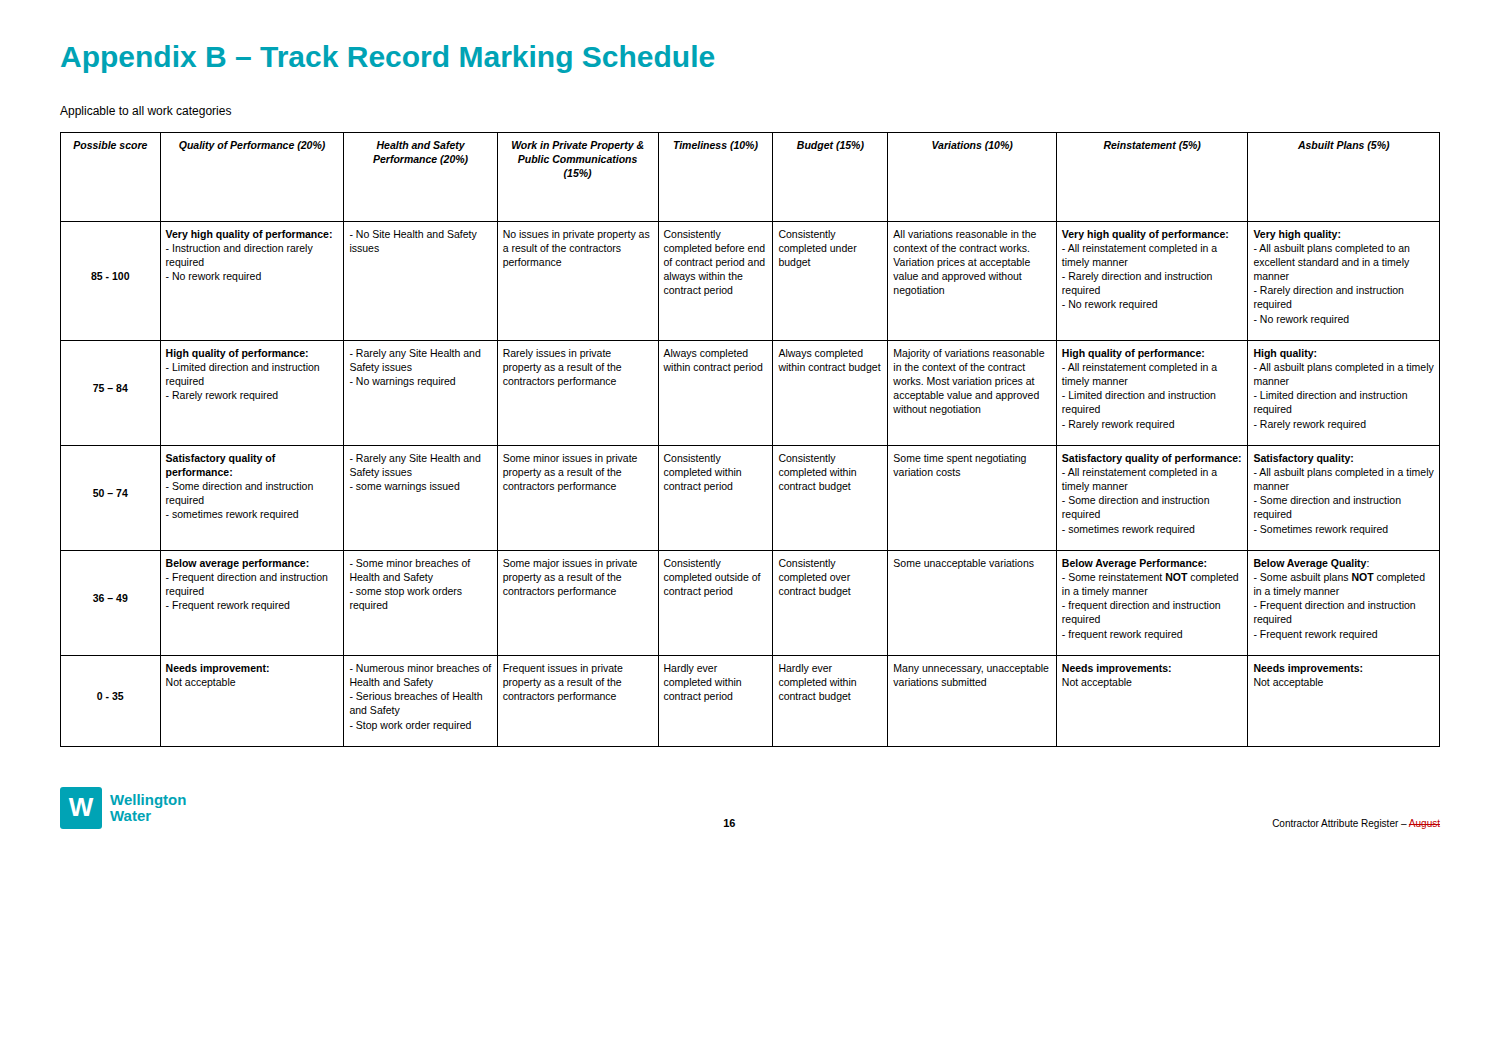Appendix B – Track Record Marking Schedule
Applicable to all work categories
| Possible score | Quality of Performance (20%) | Health and Safety Performance (20%) | Work in Private Property & Public Communications (15%) | Timeliness (10%) | Budget (15%) | Variations (10%) | Reinstatement (5%) | Asbuilt Plans (5%) |
| --- | --- | --- | --- | --- | --- | --- | --- | --- |
| 85 - 100 | Very high quality of performance: - Instruction and direction rarely required - No rework required | - No Site Health and Safety issues | No issues in private property as a result of the contractors performance | Consistently completed before end of contract period and always within the contract period | Consistently completed under budget | All variations reasonable in the context of the contract works. Variation prices at acceptable value and approved without negotiation | Very high quality of performance: - All reinstatement completed in a timely manner - Rarely direction and instruction required - No rework required | Very high quality: - All asbuilt plans completed to an excellent standard and in a timely manner - Rarely direction and instruction required - No rework required |
| 75 – 84 | High quality of performance: - Limited direction and instruction required - Rarely rework required | - Rarely any Site Health and Safety issues - No warnings required | Rarely issues in private property as a result of the contractors performance | Always completed within contract period | Always completed within contract budget | Majority of variations reasonable in the context of the contract works. Most variation prices at acceptable value and approved without negotiation | High quality of performance: - All reinstatement completed in a timely manner - Limited direction and instruction required - Rarely rework required | High quality: - All asbuilt plans completed in a timely manner - Limited direction and instruction required - Rarely rework required |
| 50 – 74 | Satisfactory quality of performance: - Some direction and instruction required - sometimes rework required | - Rarely any Site Health and Safety issues - some warnings issued | Some minor issues in private property as a result of the contractors performance | Consistently completed within contract period | Consistently completed within contract budget | Some time spent negotiating variation costs | Satisfactory quality of performance: - All reinstatement completed in a timely manner - Some direction and instruction required - sometimes rework required | Satisfactory quality: - All asbuilt plans completed in a timely manner - Some direction and instruction required - Sometimes rework required |
| 36 – 49 | Below average performance: - Frequent direction and instruction required - Frequent rework required | - Some minor breaches of Health and Safety - some stop work orders required | Some major issues in private property as a result of the contractors performance | Consistently completed outside of contract period | Consistently completed over contract budget | Some unacceptable variations | Below Average Performance: - Some reinstatement NOT completed in a timely manner - frequent direction and instruction required - frequent rework required | Below Average Quality : - Some asbuilt plans NOT completed in a timely manner - Frequent direction and instruction required - Frequent rework required |
| 0 - 35 | Needs improvement: Not acceptable | - Numerous minor breaches of Health and Safety - Serious breaches of Health and Safety - Stop work order required | Frequent issues in private property as a result of the contractors performance | Hardly ever completed within contract period | Hardly ever completed within contract budget | Many unnecessary, unacceptable variations submitted | Needs improvements: Not acceptable | Needs improvements: Not acceptable |
W
Wellington
Water
16
Contractor Attribute Register – August